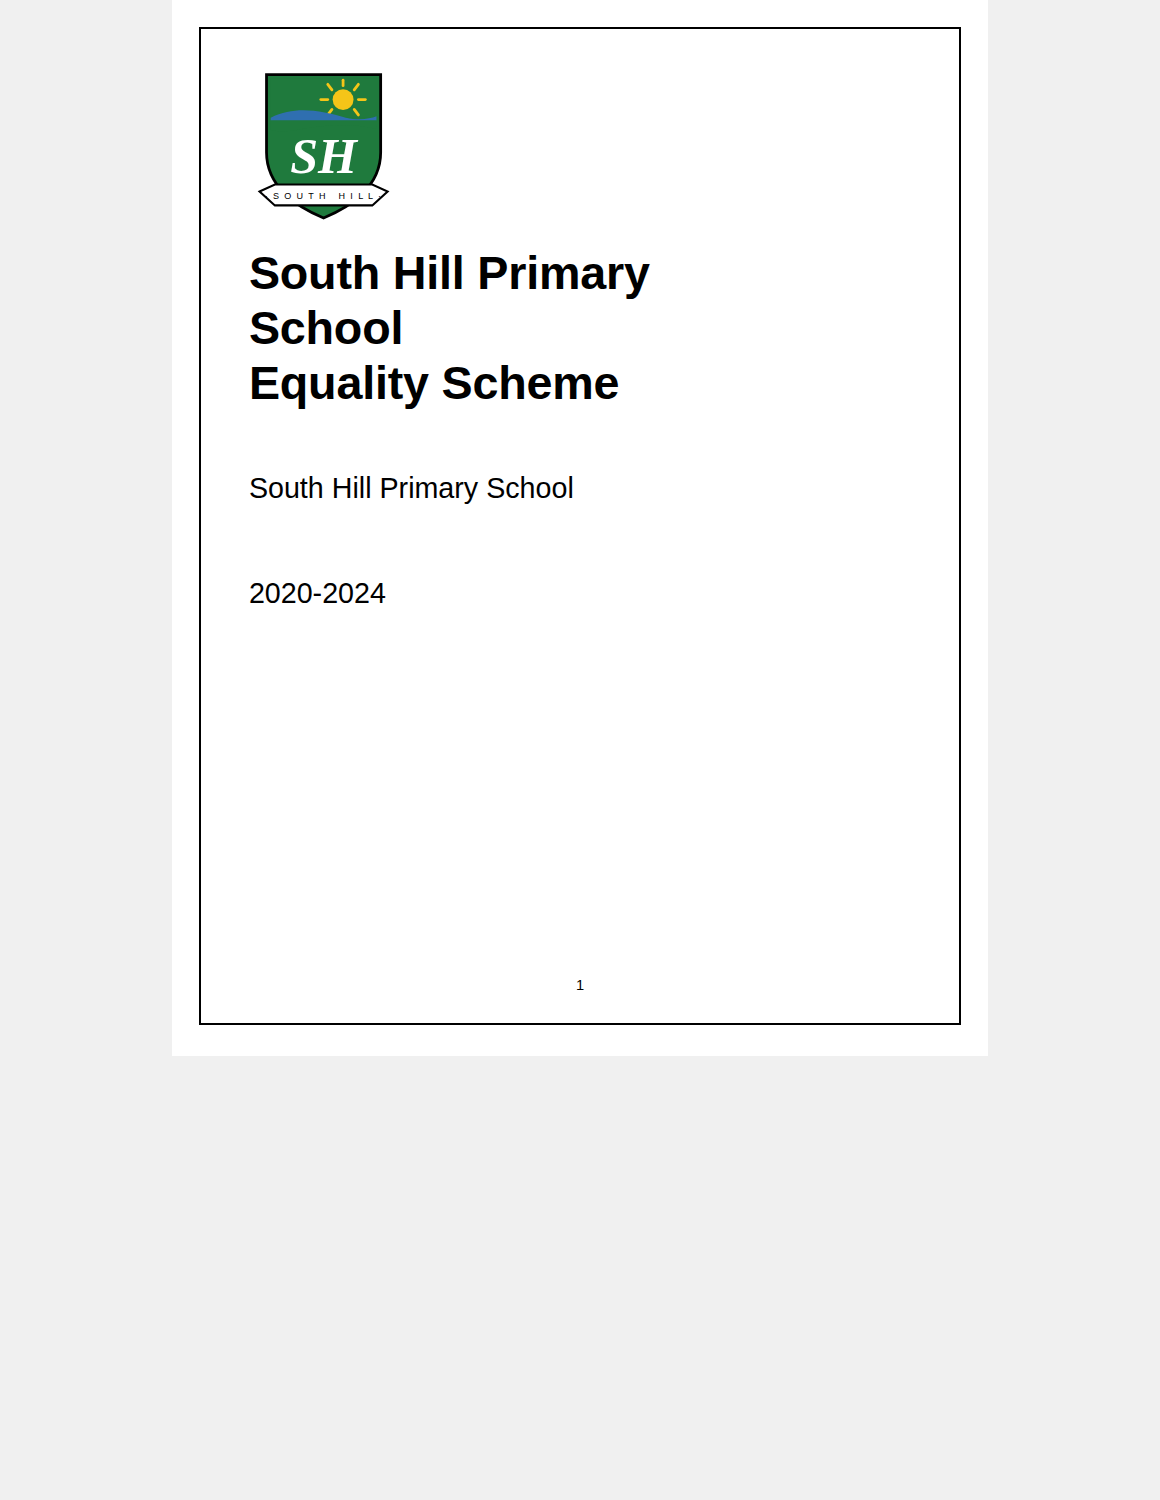SH · S O U T H H I L L ·
South Hill Primary
School
Equality Scheme
South Hill Primary School
2020-2024
1